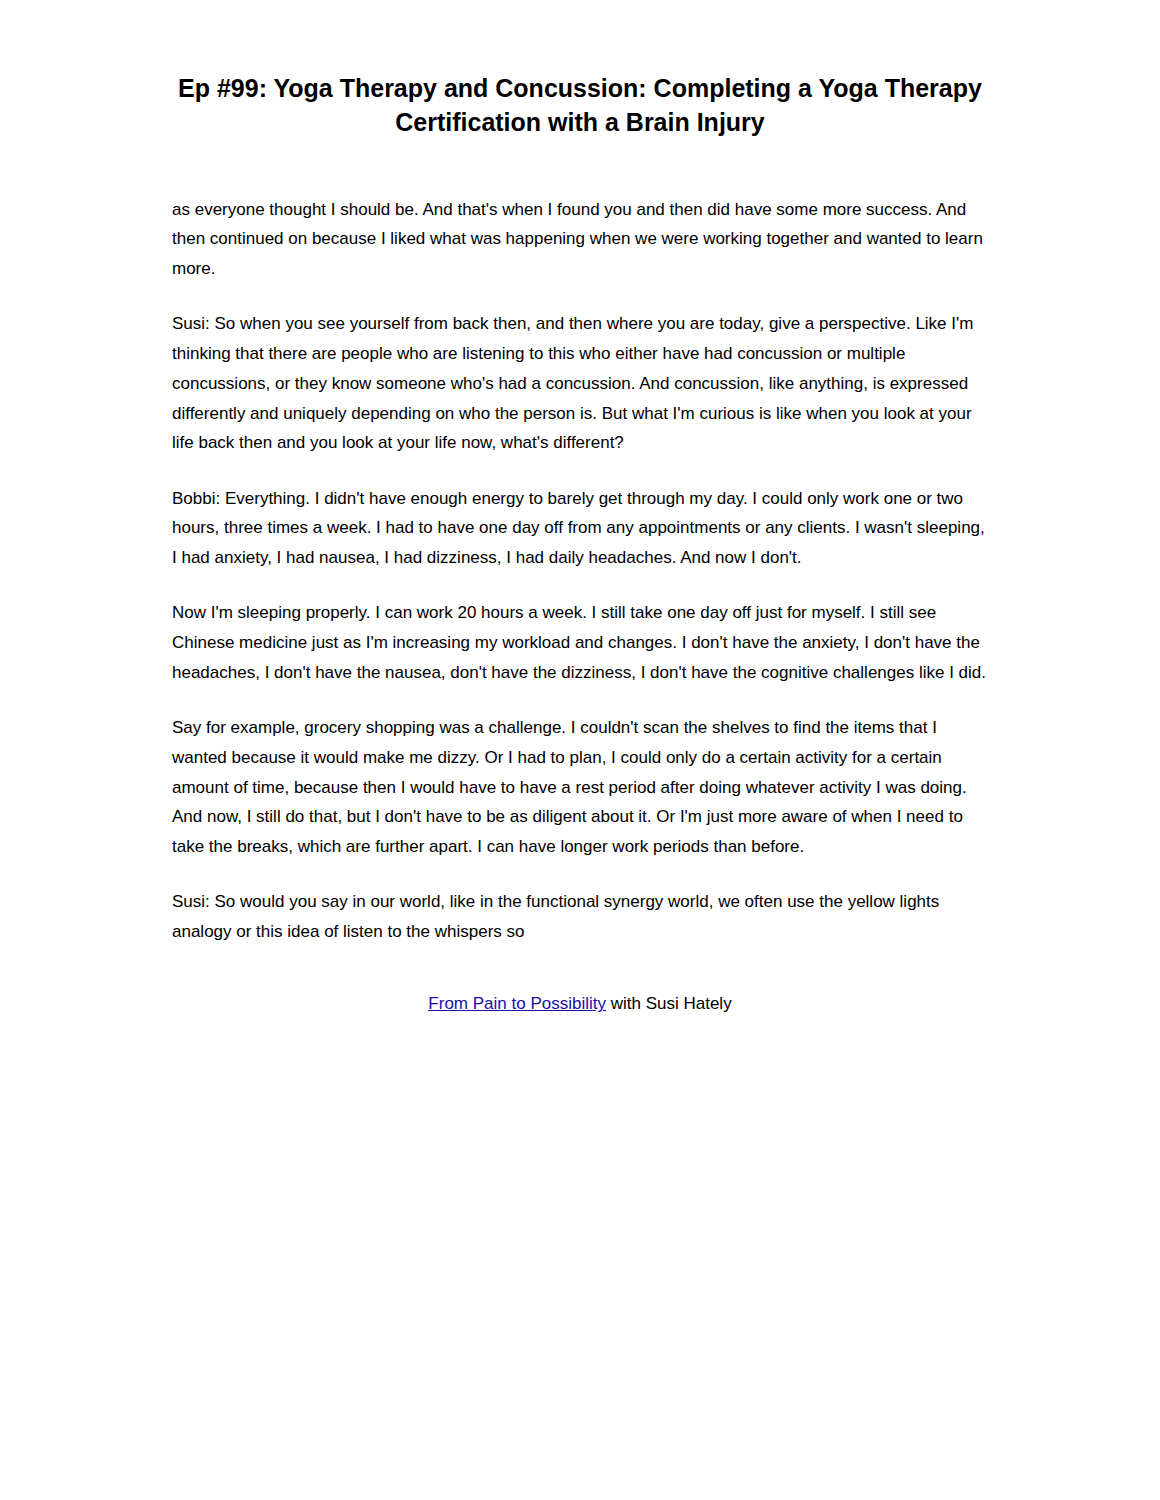Ep #99: Yoga Therapy and Concussion: Completing a Yoga Therapy Certification with a Brain Injury
as everyone thought I should be. And that's when I found you and then did have some more success. And then continued on because I liked what was happening when we were working together and wanted to learn more.
Susi: So when you see yourself from back then, and then where you are today, give a perspective. Like I'm thinking that there are people who are listening to this who either have had concussion or multiple concussions, or they know someone who's had a concussion. And concussion, like anything, is expressed differently and uniquely depending on who the person is. But what I'm curious is like when you look at your life back then and you look at your life now, what's different?
Bobbi: Everything. I didn't have enough energy to barely get through my day. I could only work one or two hours, three times a week. I had to have one day off from any appointments or any clients. I wasn't sleeping, I had anxiety, I had nausea, I had dizziness, I had daily headaches. And now I don't.
Now I'm sleeping properly. I can work 20 hours a week. I still take one day off just for myself. I still see Chinese medicine just as I'm increasing my workload and changes. I don't have the anxiety, I don't have the headaches, I don't have the nausea, don't have the dizziness, I don't have the cognitive challenges like I did.
Say for example, grocery shopping was a challenge. I couldn't scan the shelves to find the items that I wanted because it would make me dizzy. Or I had to plan, I could only do a certain activity for a certain amount of time, because then I would have to have a rest period after doing whatever activity I was doing. And now, I still do that, but I don't have to be as diligent about it. Or I'm just more aware of when I need to take the breaks, which are further apart. I can have longer work periods than before.
Susi: So would you say in our world, like in the functional synergy world, we often use the yellow lights analogy or this idea of listen to the whispers so
From Pain to Possibility with Susi Hately